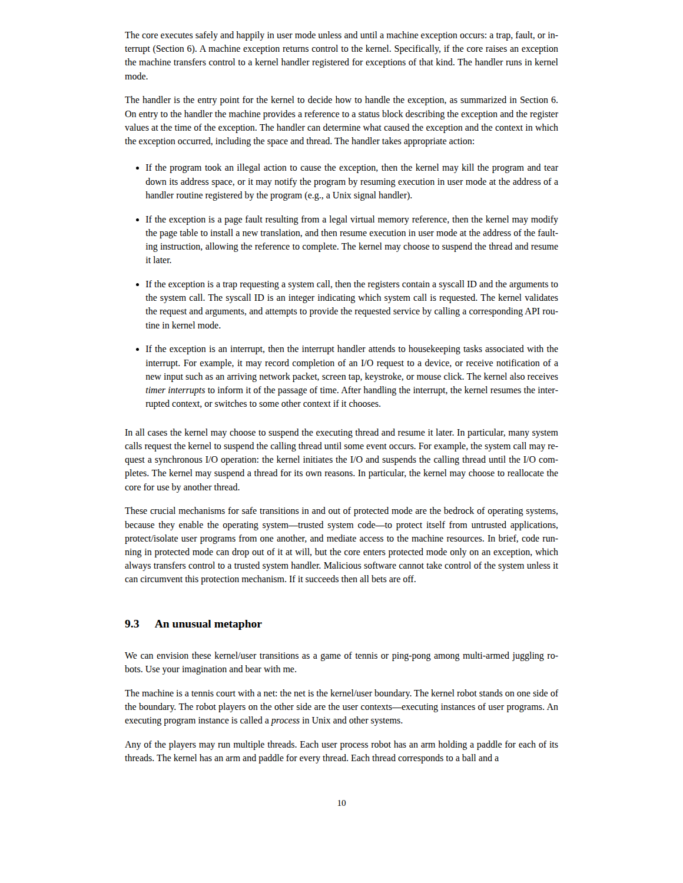The core executes safely and happily in user mode unless and until a machine exception occurs: a trap, fault, or interrupt (Section 6). A machine exception returns control to the kernel. Specifically, if the core raises an exception the machine transfers control to a kernel handler registered for exceptions of that kind. The handler runs in kernel mode.
The handler is the entry point for the kernel to decide how to handle the exception, as summarized in Section 6. On entry to the handler the machine provides a reference to a status block describing the exception and the register values at the time of the exception. The handler can determine what caused the exception and the context in which the exception occurred, including the space and thread. The handler takes appropriate action:
If the program took an illegal action to cause the exception, then the kernel may kill the program and tear down its address space, or it may notify the program by resuming execution in user mode at the address of a handler routine registered by the program (e.g., a Unix signal handler).
If the exception is a page fault resulting from a legal virtual memory reference, then the kernel may modify the page table to install a new translation, and then resume execution in user mode at the address of the faulting instruction, allowing the reference to complete. The kernel may choose to suspend the thread and resume it later.
If the exception is a trap requesting a system call, then the registers contain a syscall ID and the arguments to the system call. The syscall ID is an integer indicating which system call is requested. The kernel validates the request and arguments, and attempts to provide the requested service by calling a corresponding API routine in kernel mode.
If the exception is an interrupt, then the interrupt handler attends to housekeeping tasks associated with the interrupt. For example, it may record completion of an I/O request to a device, or receive notification of a new input such as an arriving network packet, screen tap, keystroke, or mouse click. The kernel also receives timer interrupts to inform it of the passage of time. After handling the interrupt, the kernel resumes the interrupted context, or switches to some other context if it chooses.
In all cases the kernel may choose to suspend the executing thread and resume it later. In particular, many system calls request the kernel to suspend the calling thread until some event occurs. For example, the system call may request a synchronous I/O operation: the kernel initiates the I/O and suspends the calling thread until the I/O completes. The kernel may suspend a thread for its own reasons. In particular, the kernel may choose to reallocate the core for use by another thread.
These crucial mechanisms for safe transitions in and out of protected mode are the bedrock of operating systems, because they enable the operating system—trusted system code—to protect itself from untrusted applications, protect/isolate user programs from one another, and mediate access to the machine resources. In brief, code running in protected mode can drop out of it at will, but the core enters protected mode only on an exception, which always transfers control to a trusted system handler. Malicious software cannot take control of the system unless it can circumvent this protection mechanism. If it succeeds then all bets are off.
9.3 An unusual metaphor
We can envision these kernel/user transitions as a game of tennis or ping-pong among multi-armed juggling robots. Use your imagination and bear with me.
The machine is a tennis court with a net: the net is the kernel/user boundary. The kernel robot stands on one side of the boundary. The robot players on the other side are the user contexts—executing instances of user programs. An executing program instance is called a process in Unix and other systems.
Any of the players may run multiple threads. Each user process robot has an arm holding a paddle for each of its threads. The kernel has an arm and paddle for every thread. Each thread corresponds to a ball and a
10